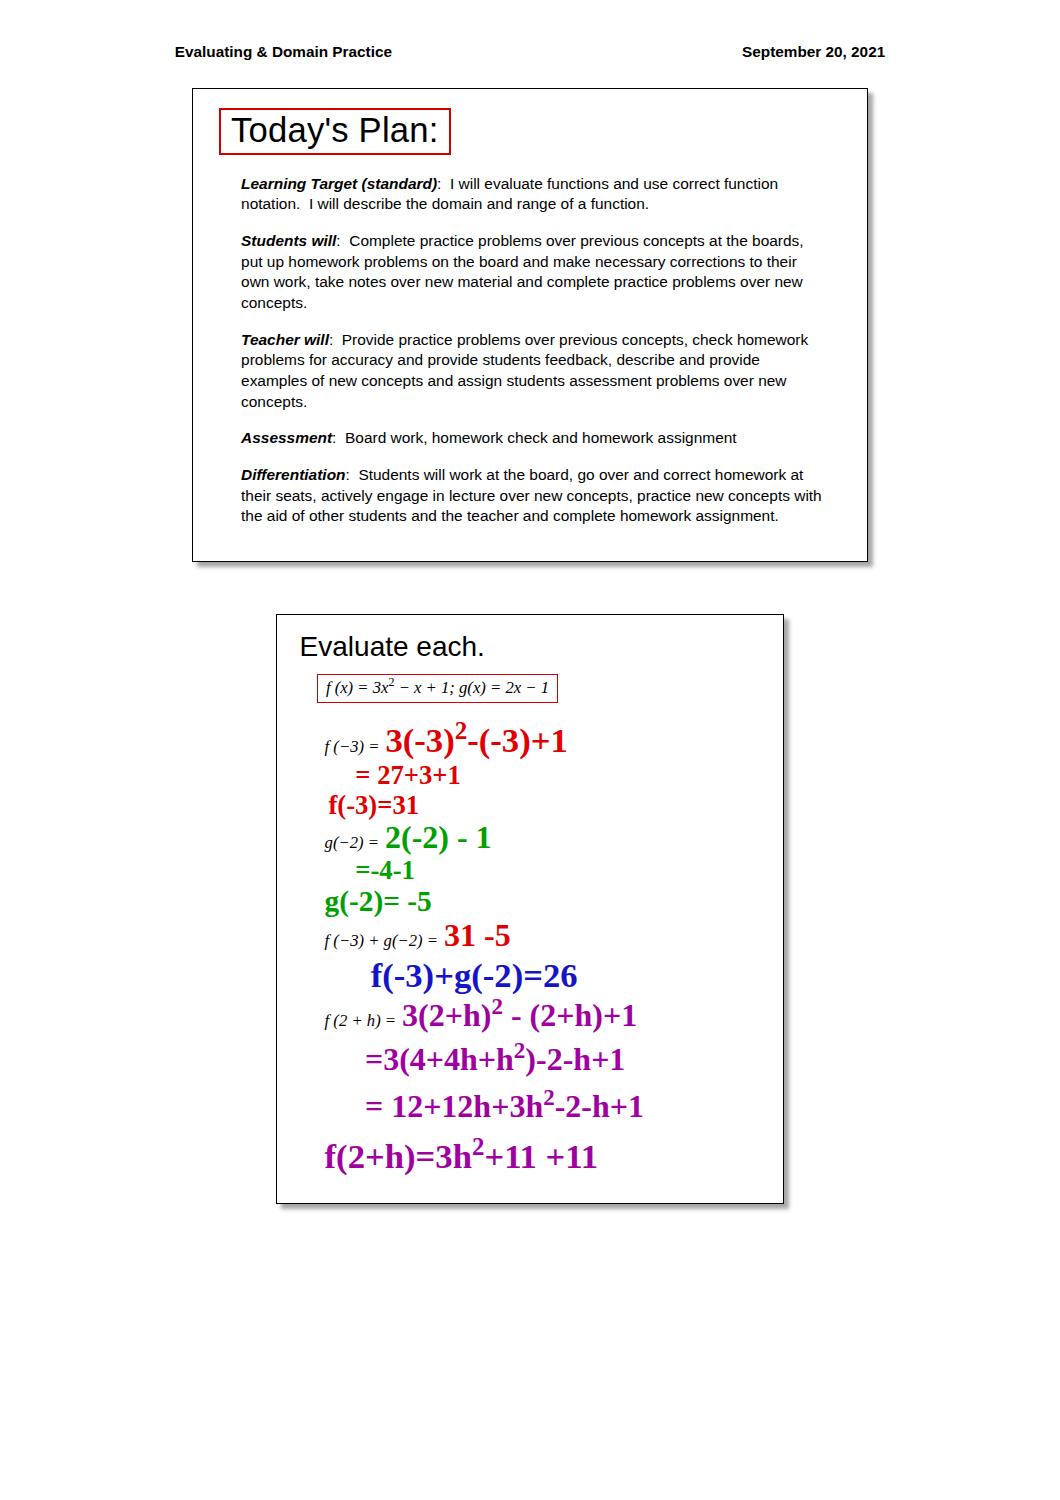Evaluating & Domain Practice September 20, 2021
Today's Plan:
Learning Target (standard): I will evaluate functions and use correct function notation. I will describe the domain and range of a function.
Students will: Complete practice problems over previous concepts at the boards, put up homework problems on the board and make necessary corrections to their own work, take notes over new material and complete practice problems over new concepts.
Teacher will: Provide practice problems over previous concepts, check homework problems for accuracy and provide students feedback, describe and provide examples of new concepts and assign students assessment problems over new concepts.
Assessment: Board work, homework check and homework assignment
Differentiation: Students will work at the board, go over and correct homework at their seats, actively engage in lecture over new concepts, practice new concepts with the aid of other students and the teacher and complete homework assignment.
Evaluate each.
f (x) = 3x2 − x + 1; g(x) = 2x − 1
f (−3) = 3(-3)2-(-3)+1
= 27+3+1
f(-3)=31
g(−2) = 2(-2) - 1
=-4-1
g(-2)= -5
f (−3) + g(−2) = 31 -5
f(-3)+g(-2)=26
f (2 + h) = 3(2+h)2 - (2+h)+1
=3(4+4h+h2)-2-h+1
= 12+12h+3h2-2-h+1
f(2+h)=3h2+11 +11